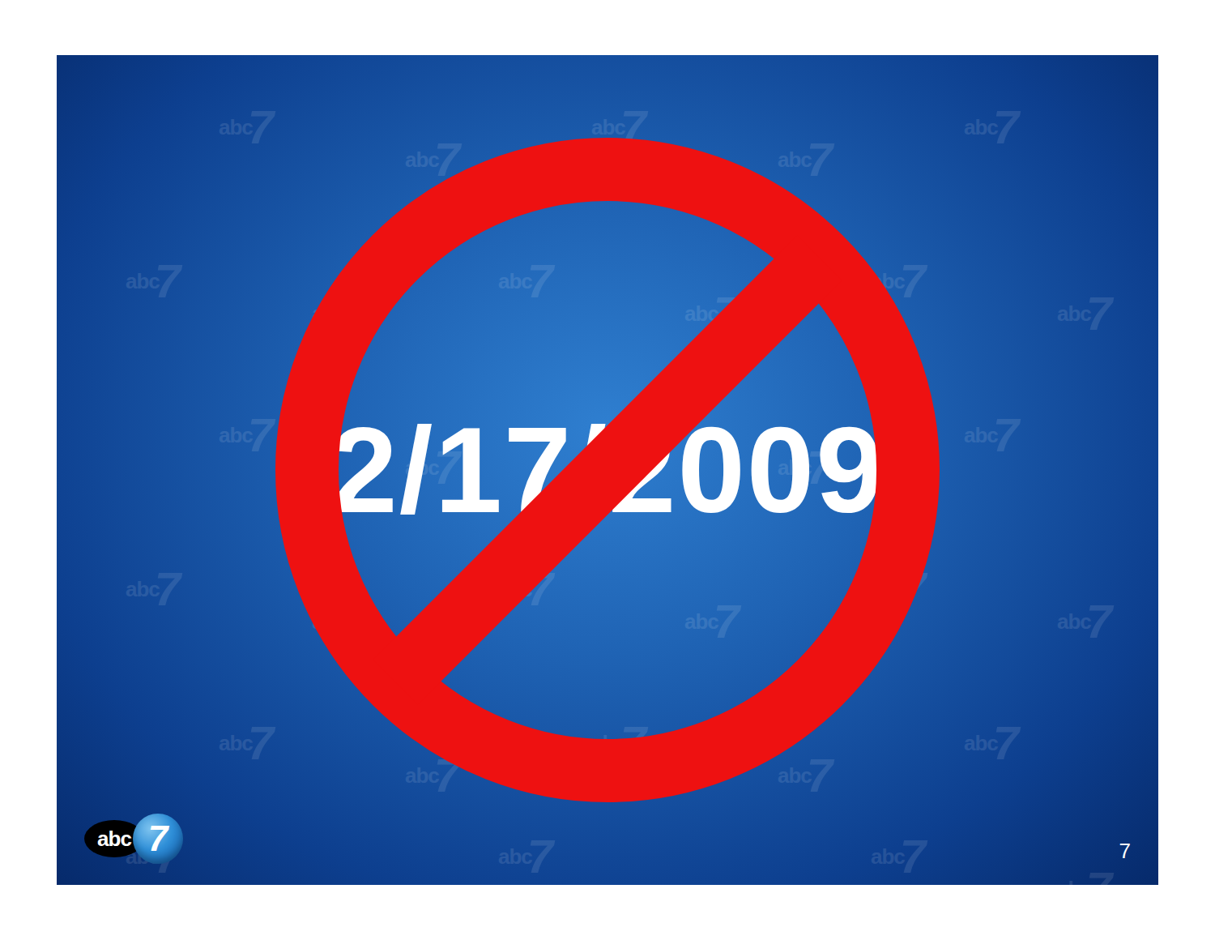abc 7
abc 7
abc 7
abc 7
abc 7
abc 7
abc 7
abc 7
abc 7
abc 7
abc 7
abc 7
abc 7
abc 7
abc 7
abc 7
abc 7
abc 7
abc 7
abc 7
abc 7
abc 7
abc 7
abc 7
abc 7
abc 7
abc 7
abc 7
abc 7
abc 7
abc 7
2/17/2009
abc
7
7